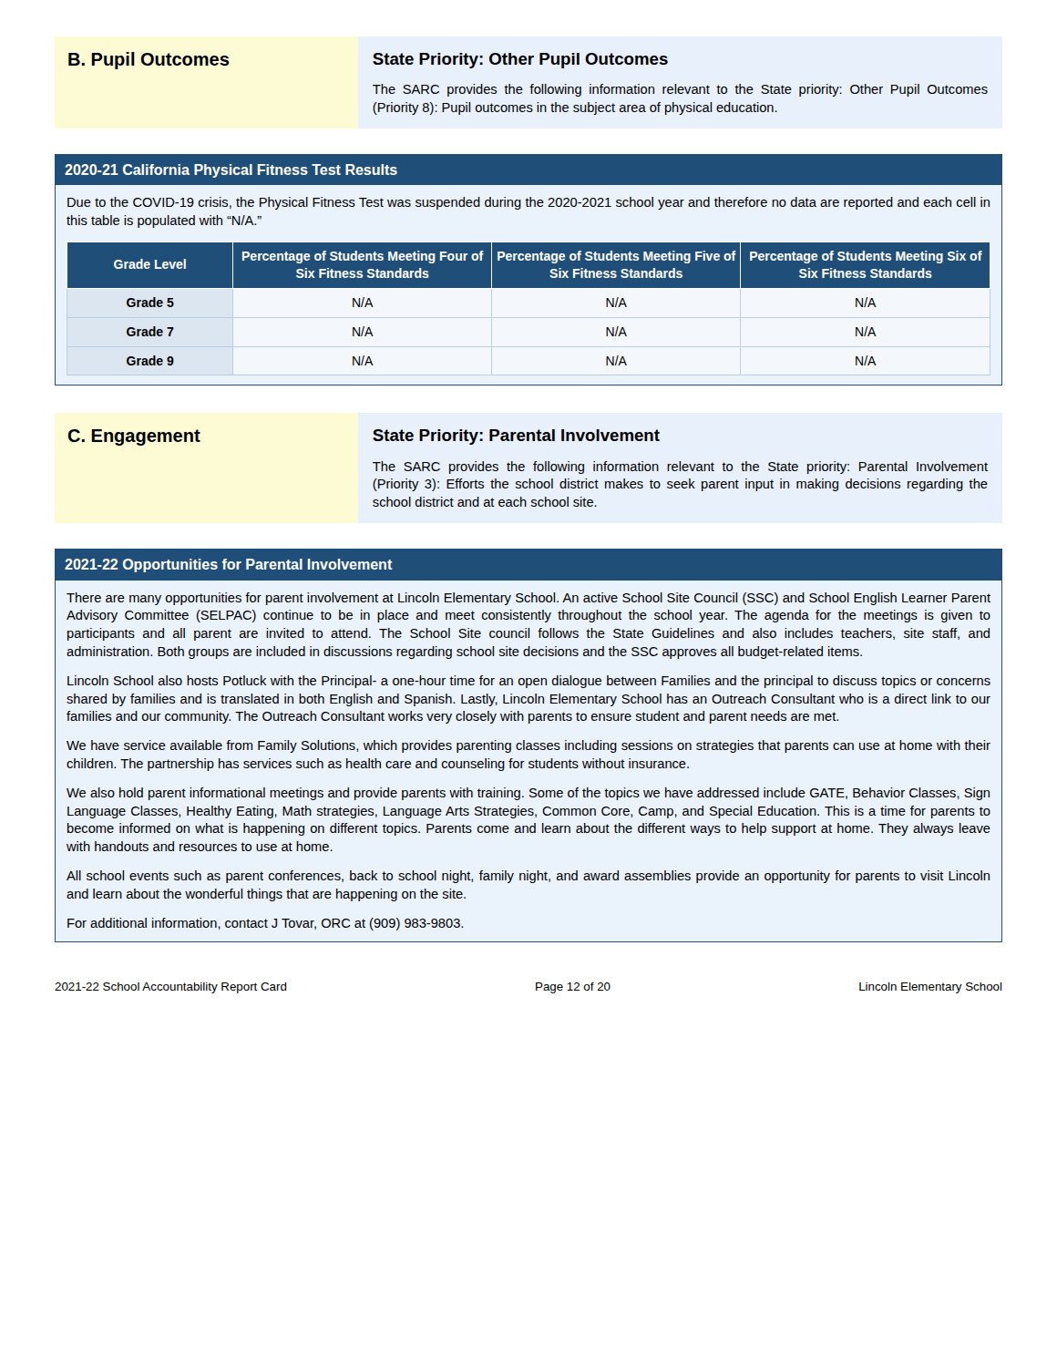B. Pupil Outcomes
State Priority: Other Pupil Outcomes
The SARC provides the following information relevant to the State priority: Other Pupil Outcomes (Priority 8): Pupil outcomes in the subject area of physical education.
2020-21 California Physical Fitness Test Results
Due to the COVID-19 crisis, the Physical Fitness Test was suspended during the 2020-2021 school year and therefore no data are reported and each cell in this table is populated with “N/A.”
| Grade Level | Percentage of Students Meeting Four of Six Fitness Standards | Percentage of Students Meeting Five of Six Fitness Standards | Percentage of Students Meeting Six of Six Fitness Standards |
| --- | --- | --- | --- |
| Grade 5 | N/A | N/A | N/A |
| Grade 7 | N/A | N/A | N/A |
| Grade 9 | N/A | N/A | N/A |
C. Engagement
State Priority: Parental Involvement
The SARC provides the following information relevant to the State priority: Parental Involvement (Priority 3): Efforts the school district makes to seek parent input in making decisions regarding the school district and at each school site.
2021-22 Opportunities for Parental Involvement
There are many opportunities for parent involvement at Lincoln Elementary School. An active School Site Council (SSC) and School English Learner Parent Advisory Committee (SELPAC) continue to be in place and meet consistently throughout the school year. The agenda for the meetings is given to participants and all parent are invited to attend. The School Site council follows the State Guidelines and also includes teachers, site staff, and administration. Both groups are included in discussions regarding school site decisions and the SSC approves all budget-related items.
Lincoln School also hosts Potluck with the Principal- a one-hour time for an open dialogue between Families and the principal to discuss topics or concerns shared by families and is translated in both English and Spanish. Lastly, Lincoln Elementary School has an Outreach Consultant who is a direct link to our families and our community. The Outreach Consultant works very closely with parents to ensure student and parent needs are met.
We have service available from Family Solutions, which provides parenting classes including sessions on strategies that parents can use at home with their children. The partnership has services such as health care and counseling for students without insurance.
We also hold parent informational meetings and provide parents with training. Some of the topics we have addressed include GATE, Behavior Classes, Sign Language Classes, Healthy Eating, Math strategies, Language Arts Strategies, Common Core, Camp, and Special Education. This is a time for parents to become informed on what is happening on different topics. Parents come and learn about the different ways to help support at home. They always leave with handouts and resources to use at home.
All school events such as parent conferences, back to school night, family night, and award assemblies provide an opportunity for parents to visit Lincoln and learn about the wonderful things that are happening on the site.
For additional information, contact J Tovar, ORC at (909) 983-9803.
2021-22 School Accountability Report Card
Page 12 of 20
Lincoln Elementary School